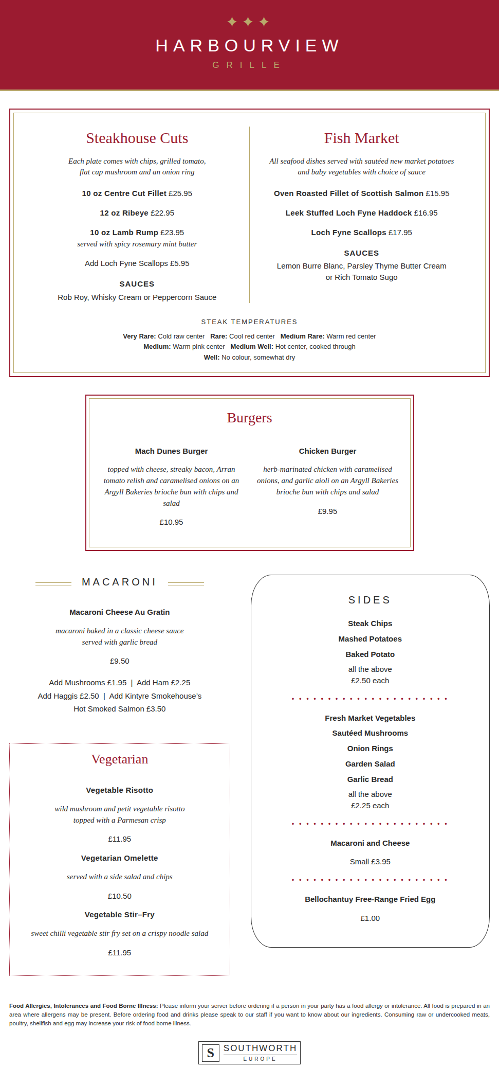✦✦✦
Harbourview
Grille
Steakhouse Cuts
Each plate comes with chips, grilled tomato,
flat cap mushroom and an onion ring
10 oz Centre Cut Fillet £25.95
12 oz Ribeye £22.95
10 oz Lamb Rump £23.95
served with spicy rosemary mint butter
Add Loch Fyne Scallops £5.95
SAUCES
Rob Roy, Whisky Cream or Peppercorn Sauce
Fish Market
All seafood dishes served with sautéed new market potatoes
and baby vegetables with choice of sauce
Oven Roasted Fillet of Scottish Salmon £15.95
Leek Stuffed Loch Fyne Haddock £16.95
Loch Fyne Scallops £17.95
SAUCES
Lemon Burre Blanc, Parsley Thyme Butter Cream
or Rich Tomato Sugo
Steak Temperatures
Very Rare: Cold raw center Rare: Cool red center Medium Rare: Warm red center
Medium: Warm pink center Medium Well: Hot center, cooked through
Well: No colour, somewhat dry
Burgers
Mach Dunes Burger
topped with cheese, streaky bacon, Arran tomato relish and caramelised onions on an Argyll Bakeries brioche bun with chips and salad
£10.95
Chicken Burger
herb-marinated chicken with caramelised onions, and garlic aioli on an Argyll Bakeries brioche bun with chips and salad
£9.95
Macaroni
Macaroni Cheese Au Gratin
macaroni baked in a classic cheese sauce
served with garlic bread
£9.50
Add Mushrooms £1.95 | Add Ham £2.25
Add Haggis £2.50 | Add Kintyre Smokehouse’s
Hot Smoked Salmon £3.50
Vegetarian
Vegetable Risotto
wild mushroom and petit vegetable risotto
topped with a Parmesan crisp
£11.95
Vegetarian Omelette
served with a side salad and chips
£10.50
Vegetable Stir–Fry
sweet chilli vegetable stir fry set on a crispy noodle salad
£11.95
Sides
Steak Chips
Mashed Potatoes
Baked Potato
all the above
£2.50 each
• • • • • • • • • • • • • • • • • • • • • •
Fresh Market Vegetables
Sautéed Mushrooms
Onion Rings
Garden Salad
Garlic Bread
all the above
£2.25 each
• • • • • • • • • • • • • • • • • • • • • •
Macaroni and Cheese
Small £3.95
• • • • • • • • • • • • • • • • • • • • • •
Bellochantuy Free-Range Fried Egg
£1.00
Food Allergies, Intolerances and Food Borne Illness: Please inform your server before ordering if a person in your party has a food allergy or intolerance. All food is prepared in an area where allergens may be present. Before ordering food and drinks please speak to our staff if you want to know about our ingredients. Consuming raw or undercooked meats, poultry, shellfish and egg may increase your risk of food borne illness.
S SouthworthEurope